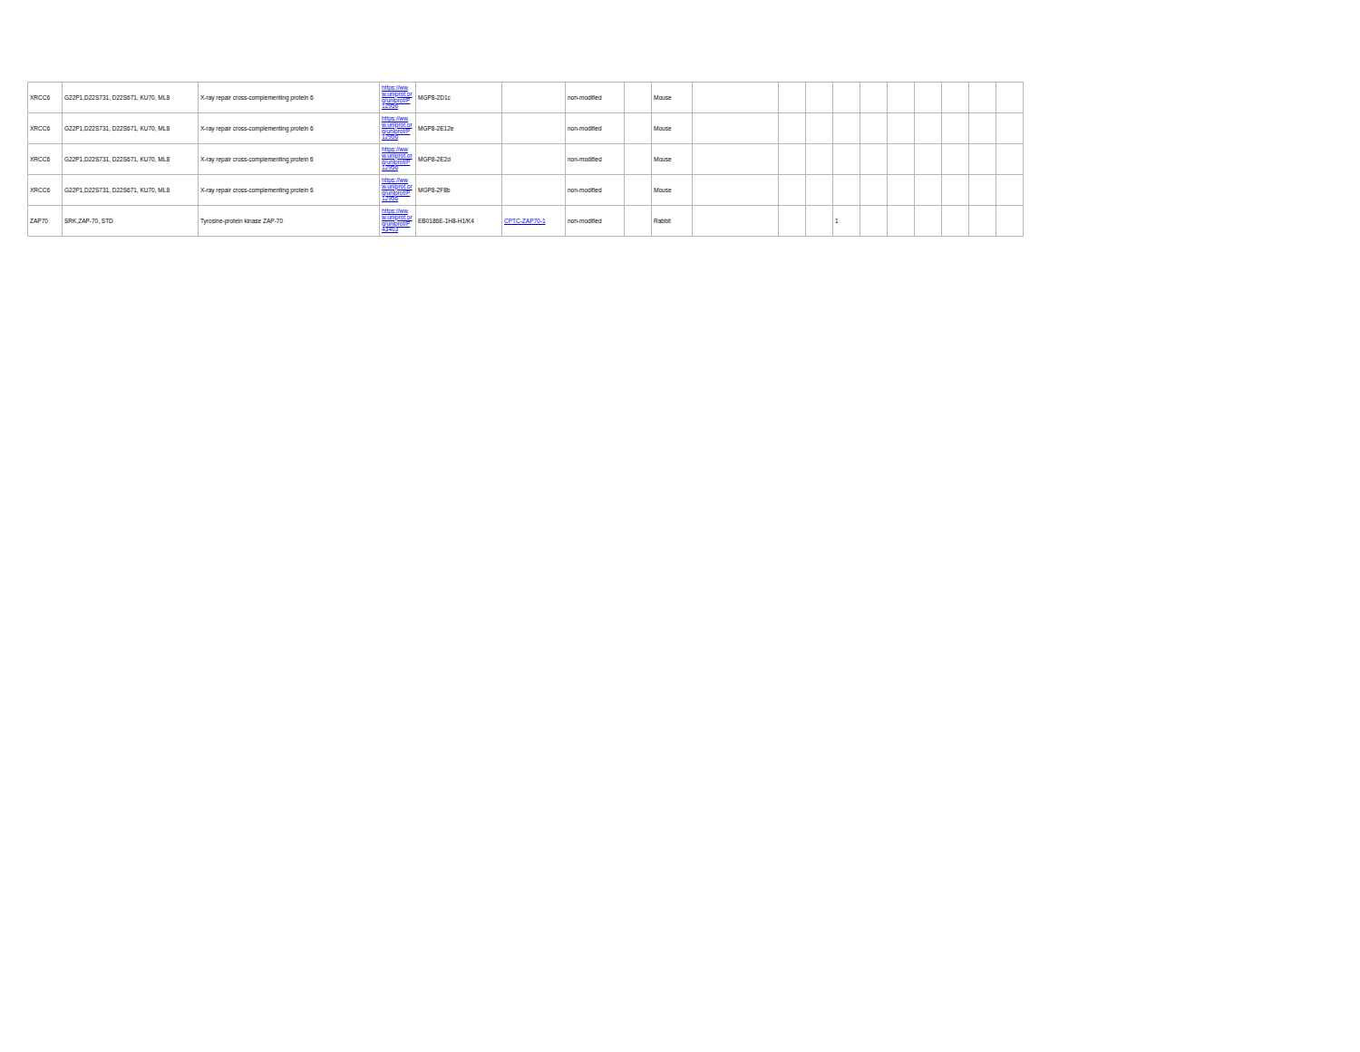| XRCC6 | G22P1,D22S731, D22S671, KU70, ML8 | X-ray repair cross-complementing protein 6 | https://www.uniprot.org/uniprot/P12956 | MGP8-2D1c | | non-modified | | Mouse | | | | | | | | | | |
| XRCC6 | G22P1,D22S731, D22S671, KU70, ML8 | X-ray repair cross-complementing protein 6 | https://www.uniprot.org/uniprot/P12956 | MGP8-2E12e | | non-modified | | Mouse | | | | | | | | | | |
| XRCC6 | G22P1,D22S731, D22S671, KU70, ML8 | X-ray repair cross-complementing protein 6 | https://www.uniprot.org/uniprot/P12956 | MGP8-2E2d | | non-modified | | Mouse | | | | | | | | | | |
| XRCC6 | G22P1,D22S731, D22S671, KU70, ML8 | X-ray repair cross-complementing protein 6 | https://www.uniprot.org/uniprot/P12956 | MGP8-2F8b | | non-modified | | Mouse | | | | | | | | | | |
| ZAP70 | SRK,ZAP-70, STD | Tyrosine-protein kinase ZAP-70 | https://www.uniprot.org/uniprot/P43403 | EB0186E-1H8-H1/K4 | CPTC-ZAP70-1 | non-modified | | Rabbit | | | | 1 | | | | | | |